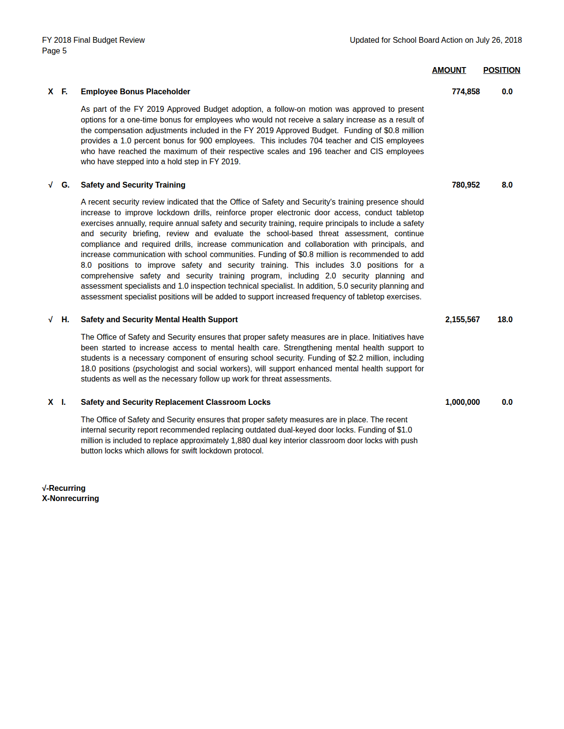FY 2018 Final Budget Review
Page 5
Updated for School Board Action on July 26, 2018
AMOUNT POSITION
X
F.
Employee Bonus Placeholder
774,858
0.0
As part of the FY 2019 Approved Budget adoption, a follow-on motion was approved to present options for a one-time bonus for employees who would not receive a salary increase as a result of the compensation adjustments included in the FY 2019 Approved Budget. Funding of $0.8 million provides a 1.0 percent bonus for 900 employees. This includes 704 teacher and CIS employees who have reached the maximum of their respective scales and 196 teacher and CIS employees who have stepped into a hold step in FY 2019.
√
G.
Safety and Security Training
780,952
8.0
A recent security review indicated that the Office of Safety and Security's training presence should increase to improve lockdown drills, reinforce proper electronic door access, conduct tabletop exercises annually, require annual safety and security training, require principals to include a safety and security briefing, review and evaluate the school-based threat assessment, continue compliance and required drills, increase communication and collaboration with principals, and increase communication with school communities. Funding of $0.8 million is recommended to add 8.0 positions to improve safety and security training. This includes 3.0 positions for a comprehensive safety and security training program, including 2.0 security planning and assessment specialists and 1.0 inspection technical specialist. In addition, 5.0 security planning and assessment specialist positions will be added to support increased frequency of tabletop exercises.
√
H.
Safety and Security Mental Health Support
2,155,567
18.0
The Office of Safety and Security ensures that proper safety measures are in place. Initiatives have been started to increase access to mental health care. Strengthening mental health support to students is a necessary component of ensuring school security. Funding of $2.2 million, including 18.0 positions (psychologist and social workers), will support enhanced mental health support for students as well as the necessary follow up work for threat assessments.
X
I.
Safety and Security Replacement Classroom Locks
1,000,000
0.0
The Office of Safety and Security ensures that proper safety measures are in place. The recent internal security report recommended replacing outdated dual-keyed door locks. Funding of $1.0 million is included to replace approximately 1,880 dual key interior classroom door locks with push button locks which allows for swift lockdown protocol.
√-Recurring
X-Nonrecurring